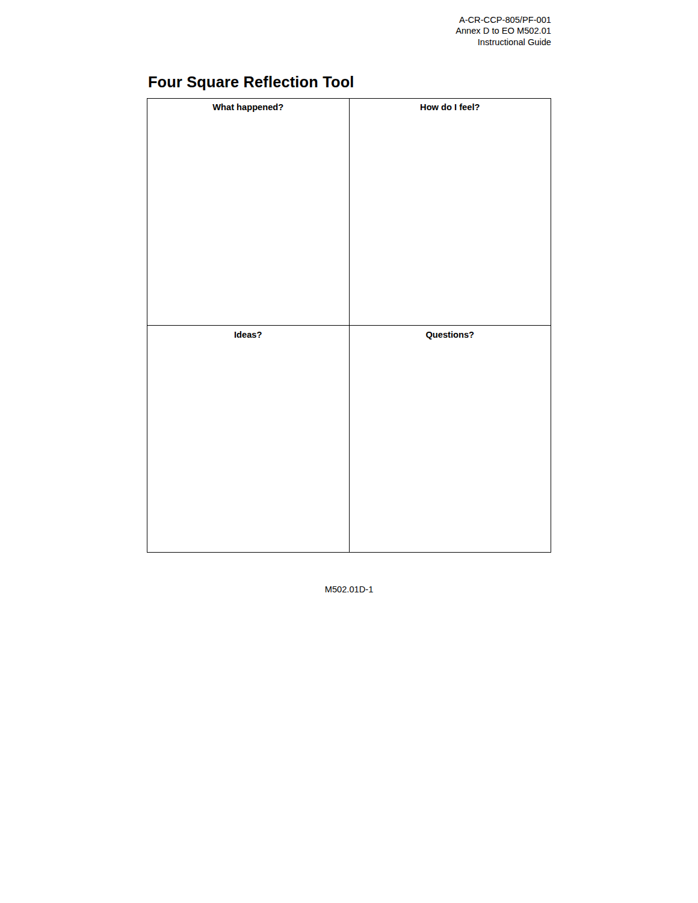A-CR-CCP-805/PF-001
Annex D to EO M502.01
Instructional Guide
Four Square Reflection Tool
| What happened? | How do I feel? |
| Ideas? | Questions? |
M502.01D-1